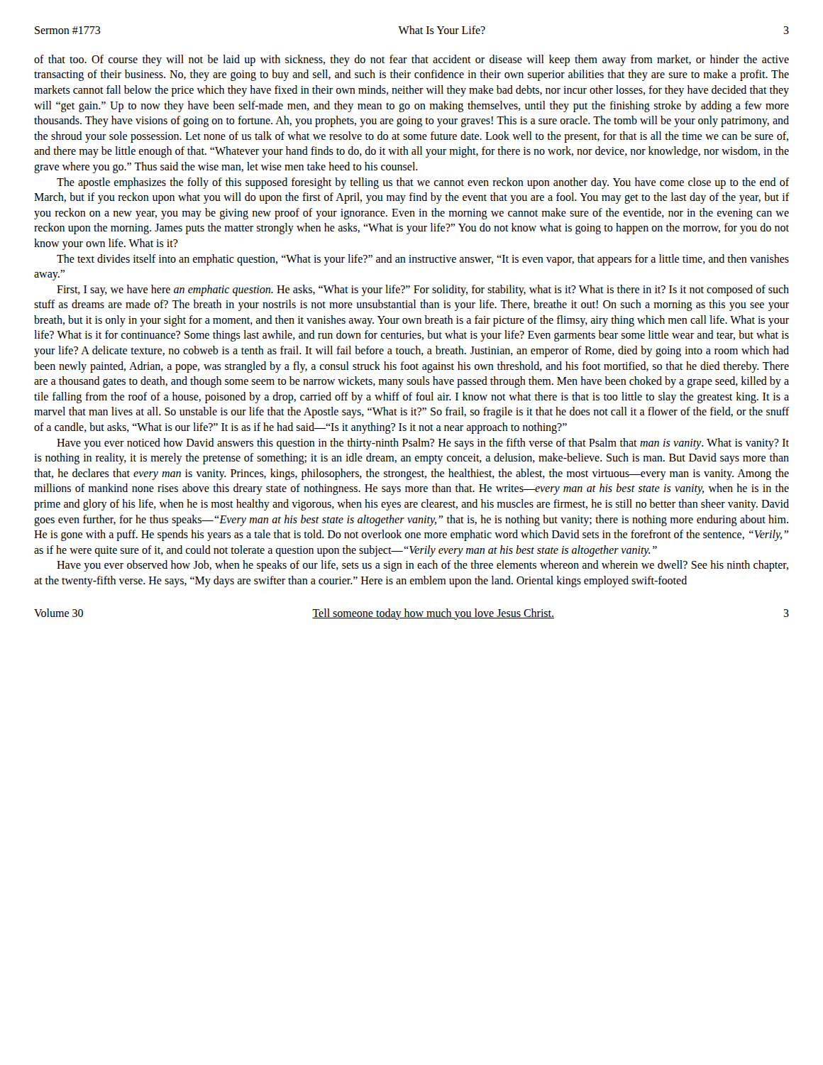Sermon #1773 What Is Your Life? 3
of that too. Of course they will not be laid up with sickness, they do not fear that accident or disease will keep them away from market, or hinder the active transacting of their business. No, they are going to buy and sell, and such is their confidence in their own superior abilities that they are sure to make a profit. The markets cannot fall below the price which they have fixed in their own minds, neither will they make bad debts, nor incur other losses, for they have decided that they will “get gain.” Up to now they have been self-made men, and they mean to go on making themselves, until they put the finishing stroke by adding a few more thousands. They have visions of going on to fortune. Ah, you prophets, you are going to your graves! This is a sure oracle. The tomb will be your only patrimony, and the shroud your sole possession. Let none of us talk of what we resolve to do at some future date. Look well to the present, for that is all the time we can be sure of, and there may be little enough of that. “Whatever your hand finds to do, do it with all your might, for there is no work, nor device, nor knowledge, nor wisdom, in the grave where you go.” Thus said the wise man, let wise men take heed to his counsel.
The apostle emphasizes the folly of this supposed foresight by telling us that we cannot even reckon upon another day. You have come close up to the end of March, but if you reckon upon what you will do upon the first of April, you may find by the event that you are a fool. You may get to the last day of the year, but if you reckon on a new year, you may be giving new proof of your ignorance. Even in the morning we cannot make sure of the eventide, nor in the evening can we reckon upon the morning. James puts the matter strongly when he asks, “What is your life?” You do not know what is going to happen on the morrow, for you do not know your own life. What is it?
The text divides itself into an emphatic question, “What is your life?” and an instructive answer, “It is even vapor, that appears for a little time, and then vanishes away.”
First, I say, we have here an emphatic question. He asks, “What is your life?” For solidity, for stability, what is it? What is there in it? Is it not composed of such stuff as dreams are made of? The breath in your nostrils is not more unsubstantial than is your life. There, breathe it out! On such a morning as this you see your breath, but it is only in your sight for a moment, and then it vanishes away. Your own breath is a fair picture of the flimsy, airy thing which men call life. What is your life? What is it for continuance? Some things last awhile, and run down for centuries, but what is your life? Even garments bear some little wear and tear, but what is your life? A delicate texture, no cobweb is a tenth as frail. It will fail before a touch, a breath. Justinian, an emperor of Rome, died by going into a room which had been newly painted, Adrian, a pope, was strangled by a fly, a consul struck his foot against his own threshold, and his foot mortified, so that he died thereby. There are a thousand gates to death, and though some seem to be narrow wickets, many souls have passed through them. Men have been choked by a grape seed, killed by a tile falling from the roof of a house, poisoned by a drop, carried off by a whiff of foul air. I know not what there is that is too little to slay the greatest king. It is a marvel that man lives at all. So unstable is our life that the Apostle says, “What is it?” So frail, so fragile is it that he does not call it a flower of the field, or the snuff of a candle, but asks, “What is our life?” It is as if he had said—“Is it anything? Is it not a near approach to nothing?”
Have you ever noticed how David answers this question in the thirty-ninth Psalm? He says in the fifth verse of that Psalm that man is vanity. What is vanity? It is nothing in reality, it is merely the pretense of something; it is an idle dream, an empty conceit, a delusion, make-believe. Such is man. But David says more than that, he declares that every man is vanity. Princes, kings, philosophers, the strongest, the healthiest, the ablest, the most virtuous—every man is vanity. Among the millions of mankind none rises above this dreary state of nothingness. He says more than that. He writes—every man at his best state is vanity, when he is in the prime and glory of his life, when he is most healthy and vigorous, when his eyes are clearest, and his muscles are firmest, he is still no better than sheer vanity. David goes even further, for he thus speaks—“Every man at his best state is altogether vanity,” that is, he is nothing but vanity; there is nothing more enduring about him. He is gone with a puff. He spends his years as a tale that is told. Do not overlook one more emphatic word which David sets in the forefront of the sentence, “Verily,” as if he were quite sure of it, and could not tolerate a question upon the subject—“Verily every man at his best state is altogether vanity.”
Have you ever observed how Job, when he speaks of our life, sets us a sign in each of the three elements whereon and wherein we dwell? See his ninth chapter, at the twenty-fifth verse. He says, “My days are swifter than a courier.” Here is an emblem upon the land. Oriental kings employed swift-footed
Volume 30 Tell someone today how much you love Jesus Christ. 3